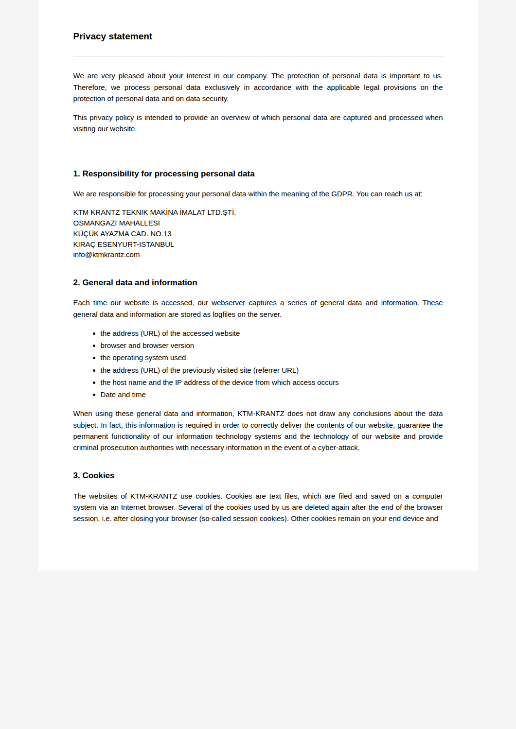Privacy statement
We are very pleased about your interest in our company. The protection of personal data is important to us. Therefore, we process personal data exclusively in accordance with the applicable legal provisions on the protection of personal data and on data security.
This privacy policy is intended to provide an overview of which personal data are captured and processed when visiting our website.
1. Responsibility for processing personal data
We are responsible for processing your personal data within the meaning of the GDPR. You can reach us at:
KTM KRANTZ TEKNIK MAKİNA İMALAT LTD.ŞTİ.
OSMANGAZI MAHALLESI
KÜÇÜK AYAZMA CAD. NO.13
KIRAÇ ESENYURT-ISTANBUL
info@ktmkrantz.com
2. General data and information
Each time our website is accessed, our webserver captures a series of general data and information. These general data and information are stored as logfiles on the server.
the address (URL) of the accessed website
browser and browser version
the operating system used
the address (URL) of the previously visited site (referrer URL)
the host name and the IP address of the device from which access occurs
Date and time
When using these general data and information, KTM-KRANTZ does not draw any conclusions about the data subject. In fact, this information is required in order to correctly deliver the contents of our website, guarantee the permanent functionality of our information technology systems and the technology of our website and provide criminal prosecution authorities with necessary information in the event of a cyber-attack.
3. Cookies
The websites of KTM-KRANTZ use cookies. Cookies are text files, which are filed and saved on a computer system via an Internet browser. Several of the cookies used by us are deleted again after the end of the browser session, i.e. after closing your browser (so-called session cookies). Other cookies remain on your end device and